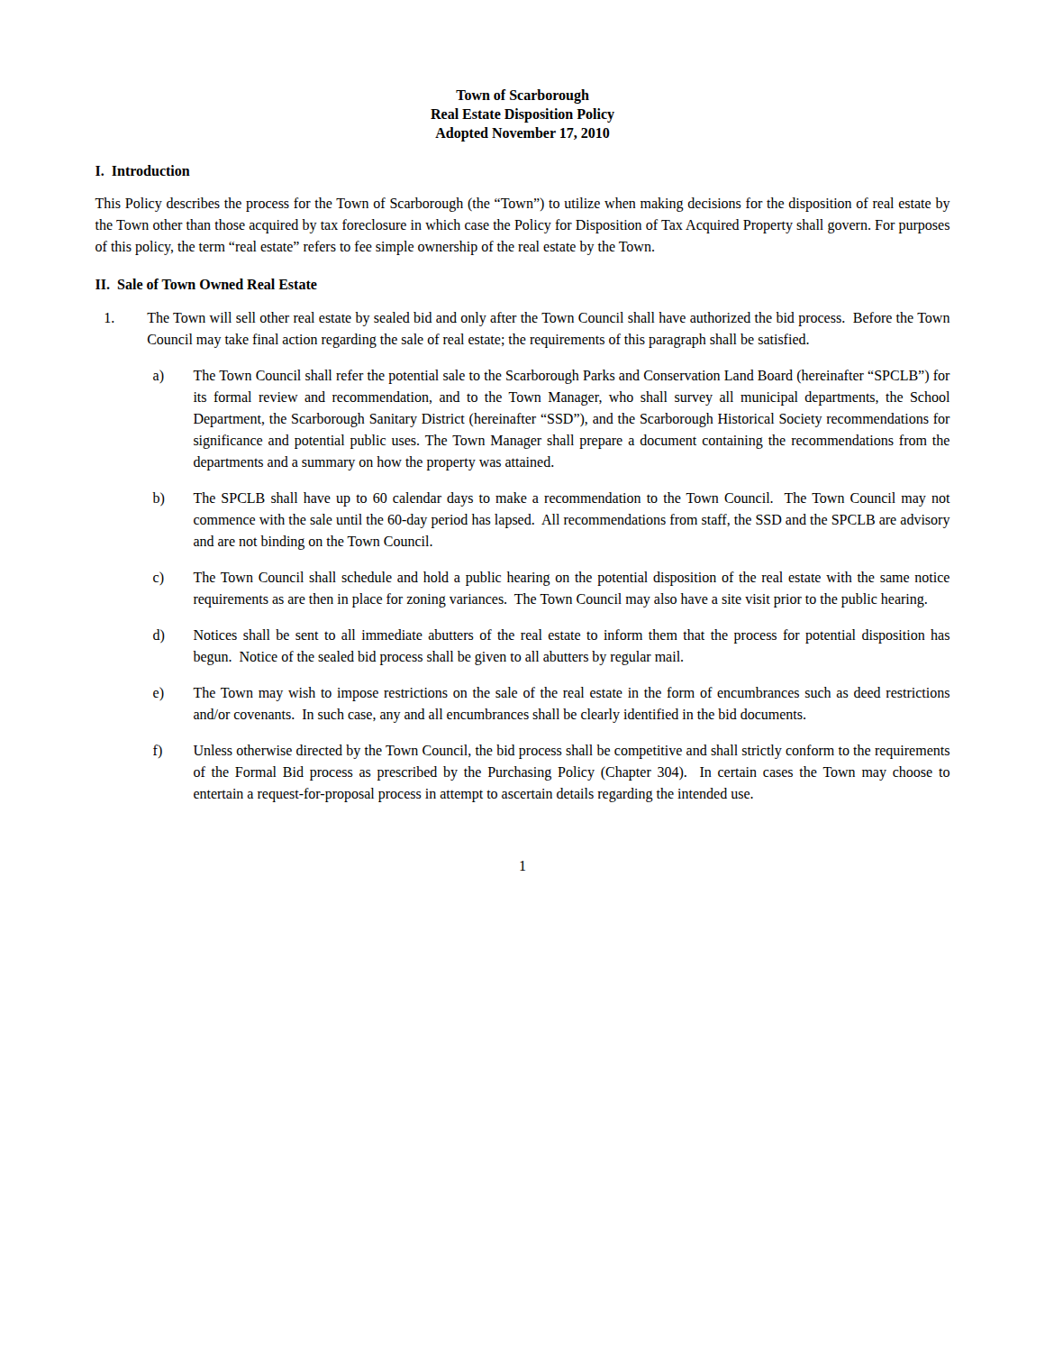Town of Scarborough
Real Estate Disposition Policy
Adopted November 17, 2010
I. Introduction
This Policy describes the process for the Town of Scarborough (the “Town”) to utilize when making decisions for the disposition of real estate by the Town other than those acquired by tax foreclosure in which case the Policy for Disposition of Tax Acquired Property shall govern. For purposes of this policy, the term “real estate” refers to fee simple ownership of the real estate by the Town.
II. Sale of Town Owned Real Estate
The Town will sell other real estate by sealed bid and only after the Town Council shall have authorized the bid process. Before the Town Council may take final action regarding the sale of real estate; the requirements of this paragraph shall be satisfied.
The Town Council shall refer the potential sale to the Scarborough Parks and Conservation Land Board (hereinafter “SPCLB”) for its formal review and recommendation, and to the Town Manager, who shall survey all municipal departments, the School Department, the Scarborough Sanitary District (hereinafter “SSD”), and the Scarborough Historical Society recommendations for significance and potential public uses. The Town Manager shall prepare a document containing the recommendations from the departments and a summary on how the property was attained.
The SPCLB shall have up to 60 calendar days to make a recommendation to the Town Council. The Town Council may not commence with the sale until the 60-day period has lapsed. All recommendations from staff, the SSD and the SPCLB are advisory and are not binding on the Town Council.
The Town Council shall schedule and hold a public hearing on the potential disposition of the real estate with the same notice requirements as are then in place for zoning variances. The Town Council may also have a site visit prior to the public hearing.
Notices shall be sent to all immediate abutters of the real estate to inform them that the process for potential disposition has begun. Notice of the sealed bid process shall be given to all abutters by regular mail.
The Town may wish to impose restrictions on the sale of the real estate in the form of encumbrances such as deed restrictions and/or covenants. In such case, any and all encumbrances shall be clearly identified in the bid documents.
Unless otherwise directed by the Town Council, the bid process shall be competitive and shall strictly conform to the requirements of the Formal Bid process as prescribed by the Purchasing Policy (Chapter 304). In certain cases the Town may choose to entertain a request-for-proposal process in attempt to ascertain details regarding the intended use.
1